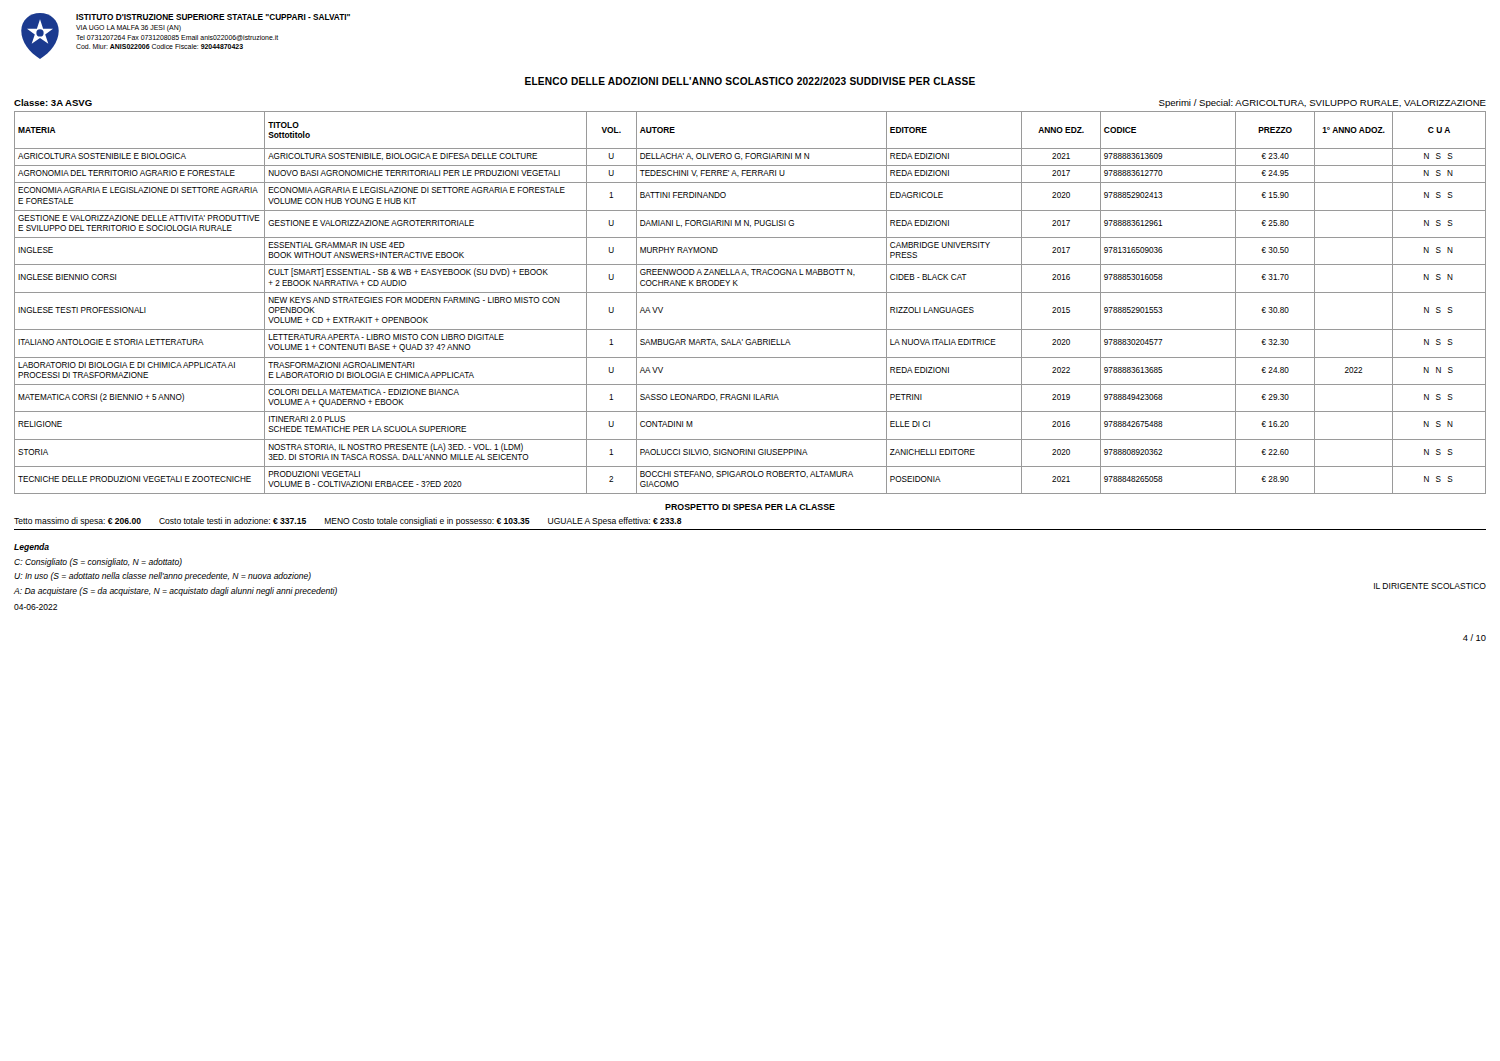ISTITUTO D'ISTRUZIONE SUPERIORE STATALE "CUPPARI - SALVATI"
VIA UGO LA MALFA 36 JESI (AN)
Tel 0731207264 Fax 0731208085 Email anis022006@istruzione.it
Cod. Miur: ANIS022006 Codice Fiscale: 92044870423
ELENCO DELLE ADOZIONI DELL'ANNO SCOLASTICO 2022/2023 SUDDIVISE PER CLASSE
Classe: 3A ASVG
Sperimi / Special: AGRICOLTURA, SVILUPPO RURALE, VALORIZZAZIONE
| MATERIA | TITOLO Sottotitolo | VOL. | AUTORE | EDITORE | ANNO EDZ. | CODICE | PREZZO | 1° ANNO ADOZ. | C U A |
| --- | --- | --- | --- | --- | --- | --- | --- | --- | --- |
| AGRICOLTURA SOSTENIBILE E BIOLOGICA | AGRICOLTURA SOSTENIBILE, BIOLOGICA E DIFESA DELLE COLTURE | U | DELLACHA' A, OLIVERO G, FORGIARINI M N | REDA EDIZIONI | 2021 | 9788883613609 | € 23.40 | | N S S |
| AGRONOMIA DEL TERRITORIO AGRARIO E FORESTALE | NUOVO BASI AGRONOMICHE TERRITORIALI PER LE PRDUZIONI VEGETALI | U | TEDESCHINI V, FERRE' A, FERRARI U | REDA EDIZIONI | 2017 | 9788883612770 | € 24.95 | | N S N |
| ECONOMIA AGRARIA E LEGISLAZIONE DI SETTORE AGRARIA E FORESTALE | ECONOMIA AGRARIA E LEGISLAZIONE DI SETTORE AGRARIA E FORESTALE VOLUME CON HUB YOUNG E HUB KIT | 1 | BATTINI FERDINANDO | EDAGRICOLE | 2020 | 9788852902413 | € 15.90 | | N S S |
| GESTIONE E VALORIZZAZIONE DELLE ATTIVITA' PRODUTTIVE E SVILUPPO DEL TERRITORIO E SOCIOLOGIA RURALE | GESTIONE E VALORIZZAZIONE AGROTERRITORIALE | U | DAMIANI L, FORGIARINI M N, PUGLISI G | REDA EDIZIONI | 2017 | 9788883612961 | € 25.80 | | N S S |
| INGLESE | ESSENTIAL GRAMMAR IN USE 4ED BOOK WITHOUT ANSWERS+INTERACTIVE EBOOK | U | MURPHY RAYMOND | CAMBRIDGE UNIVERSITY PRESS | 2017 | 9781316509036 | € 30.50 | | N S N |
| INGLESE BIENNIO CORSI | CULT [SMART] ESSENTIAL - SB & WB + EASYEBOOK (SU DVD) + EBOOK + 2 EBOOK NARRATIVA + CD AUDIO | U | GREENWOOD A ZANELLA A, TRACOGNA L MABBOTT N, COCHRANE K BRODEY K | CIDEB - BLACK CAT | 2016 | 9788853016058 | € 31.70 | | N S N |
| INGLESE TESTI PROFESSIONALI | NEW KEYS AND STRATEGIES FOR MODERN FARMING - LIBRO MISTO CON OPENBOOK VOLUME + CD + EXTRAKIT + OPENBOOK | U | AA VV | RIZZOLI LANGUAGES | 2015 | 9788852901553 | € 30.80 | | N S S |
| ITALIANO ANTOLOGIE E STORIA LETTERATURA | LETTERATURA APERTA - LIBRO MISTO CON LIBRO DIGITALE VOLUME 1 + CONTENUTI BASE + QUAD 3? 4? ANNO | 1 | SAMBUGAR MARTA, SALA' GABRIELLA | LA NUOVA ITALIA EDITRICE | 2020 | 9788830204577 | € 32.30 | | N S S |
| LABORATORIO DI BIOLOGIA E DI CHIMICA APPLICATA AI PROCESSI DI TRASFORMAZIONE | TRASFORMAZIONI AGROALIMENTARI E LABORATORIO DI BIOLOGIA E CHIMICA APPLICATA | U | AA VV | REDA EDIZIONI | 2022 | 9788883613685 | € 24.80 | 2022 | N N S |
| MATEMATICA CORSI (2 BIENNIO + 5 ANNO) | COLORI DELLA MATEMATICA - EDIZIONE BIANCA VOLUME A + QUADERNO + EBOOK | 1 | SASSO LEONARDO, FRAGNI ILARIA | PETRINI | 2019 | 9788849423068 | € 29.30 | | N S S |
| RELIGIONE | ITINERARI 2.0 PLUS SCHEDE TEMATICHE PER LA SCUOLA SUPERIORE | U | CONTADINI M | ELLE DI CI | 2016 | 9788842675488 | € 16.20 | | N S N |
| STORIA | NOSTRA STORIA, IL NOSTRO PRESENTE (LA) 3ED. - VOL. 1 (LDM) 3ED. DI STORIA IN TASCA ROSSA. DALL'ANNO MILLE AL SEICENTO | 1 | PAOLUCCI SILVIO, SIGNORINI GIUSEPPINA | ZANICHELLI EDITORE | 2020 | 9788808920362 | € 22.60 | | N S S |
| TECNICHE DELLE PRODUZIONI VEGETALI E ZOOTECNICHE | PRODUZIONI VEGETALI VOLUME B - COLTIVAZIONI ERBACEE - 3?ED 2020 | 2 | BOCCHI STEFANO, SPIGAROLO ROBERTO, ALTAMURA GIACOMO | POSEIDONIA | 2021 | 9788848265058 | € 28.90 | | N S S |
PROSPETTO DI SPESA PER LA CLASSE
Tetto massimo di spesa: € 206.00 Costo totale testi in adozione: € 337.15 MENO Costo totale consigliati e in possesso: € 103.35 UGUALE A Spesa effettiva: € 233.8
Legenda
C: Consigliato (S = consigliato, N = adottato)
U: In uso (S = adottato nella classe nell'anno precedente, N = nuova adozione)
A: Da acquistare (S = da acquistare, N = acquistato dagli alunni negli anni precedenti)
04-06-2022
IL DIRIGENTE SCOLASTICO
4 / 10